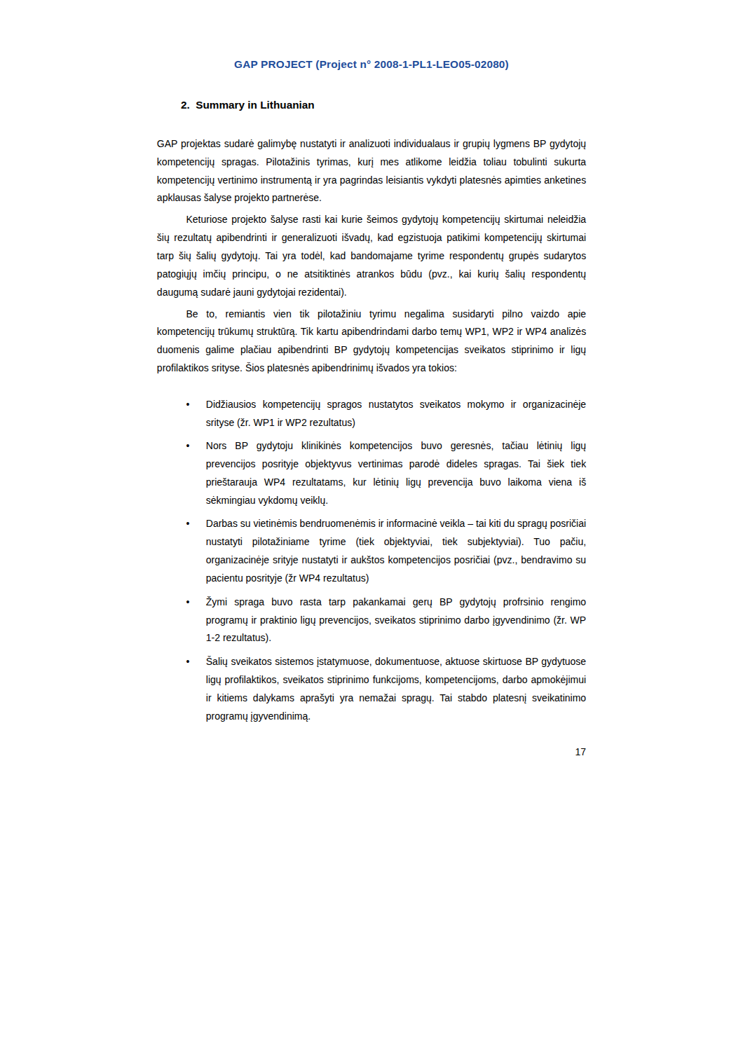GAP PROJECT (Project n° 2008-1-PL1-LEO05-02080)
2. Summary in Lithuanian
GAP projektas sudarė galimybę nustatyti ir analizuoti individualaus ir grupių lygmens BP gydytojų kompetencijų spragas. Pilotažinis tyrimas, kurį mes atlikome leidžia toliau tobulinti sukurta kompetencijų vertinimo instrumentą ir yra pagrindas leisiantis vykdyti platesnės apimties anketines apklausas šalyse projekto partnerėse.
Keturiose projekto šalyse rasti kai kurie šeimos gydytojų kompetencijų skirtumai neleidžia šių rezultatų apibendrinti ir generalizuoti išvadų, kad egzistuoja patikimi kompetencijų skirtumai tarp šių šalių gydytojų. Tai yra todėl, kad bandomajame tyrime respondentų grupės sudarytos patogiųjų imčių principu, o ne atsitiktinės atrankos būdu (pvz., kai kurių šalių respondentų daugumą sudarė jauni gydytojai rezidentai).
Be to, remiantis vien tik pilotažiniu tyrimu negalima susidaryti pilno vaizdo apie kompetencijų trūkumų struktūrą. Tik kartu apibendrindami darbo temų WP1, WP2 ir WP4 analizės duomenis galime plačiau apibendrinti BP gydytojų kompetencijas sveikatos stiprinimo ir ligų profilaktikos srityse. Šios platesnės apibendrinimų išvados yra tokios:
Didžiausios kompetencijų spragos nustatytos sveikatos mokymo ir organizacinėje srityse (žr. WP1 ir WP2 rezultatus)
Nors BP gydytoju klinikinės kompetencijos buvo geresnės, tačiau lėtinių ligų prevencijos posrityje objektyvus vertinimas parodė dideles spragas. Tai šiek tiek prieštarauja WP4 rezultatams, kur lėtinių ligų prevencija buvo laikoma viena iš sėkmingiau vykdomų veiklų.
Darbas su vietinėmis bendruomenėmis ir informacinė veikla – tai kiti du spragų posričiai nustatyti pilotažiniame tyrime (tiek objektyviai, tiek subjektyviai). Tuo pačiu, organizacinėje srityje nustatyti ir aukštos kompetencijos posričiai (pvz., bendravimo su pacientu posrityje (žr WP4 rezultatus)
Žymi spraga buvo rasta tarp pakankamai gerų BP gydytojų profrsinio rengimo programų ir praktinio ligų prevencijos, sveikatos stiprinimo darbo įgyvendinimo (žr. WP 1-2 rezultatus).
Šalių sveikatos sistemos įstatymuose, dokumentuose, aktuose skirtuose BP gydytuose ligų profilaktikos, sveikatos stiprinimo funkcijoms, kompetencijoms, darbo apmokėjimui ir kitiems dalykams aprašyti yra nemažai spragų. Tai stabdo platesnį sveikatinimo programų įgyvendinimą.
17